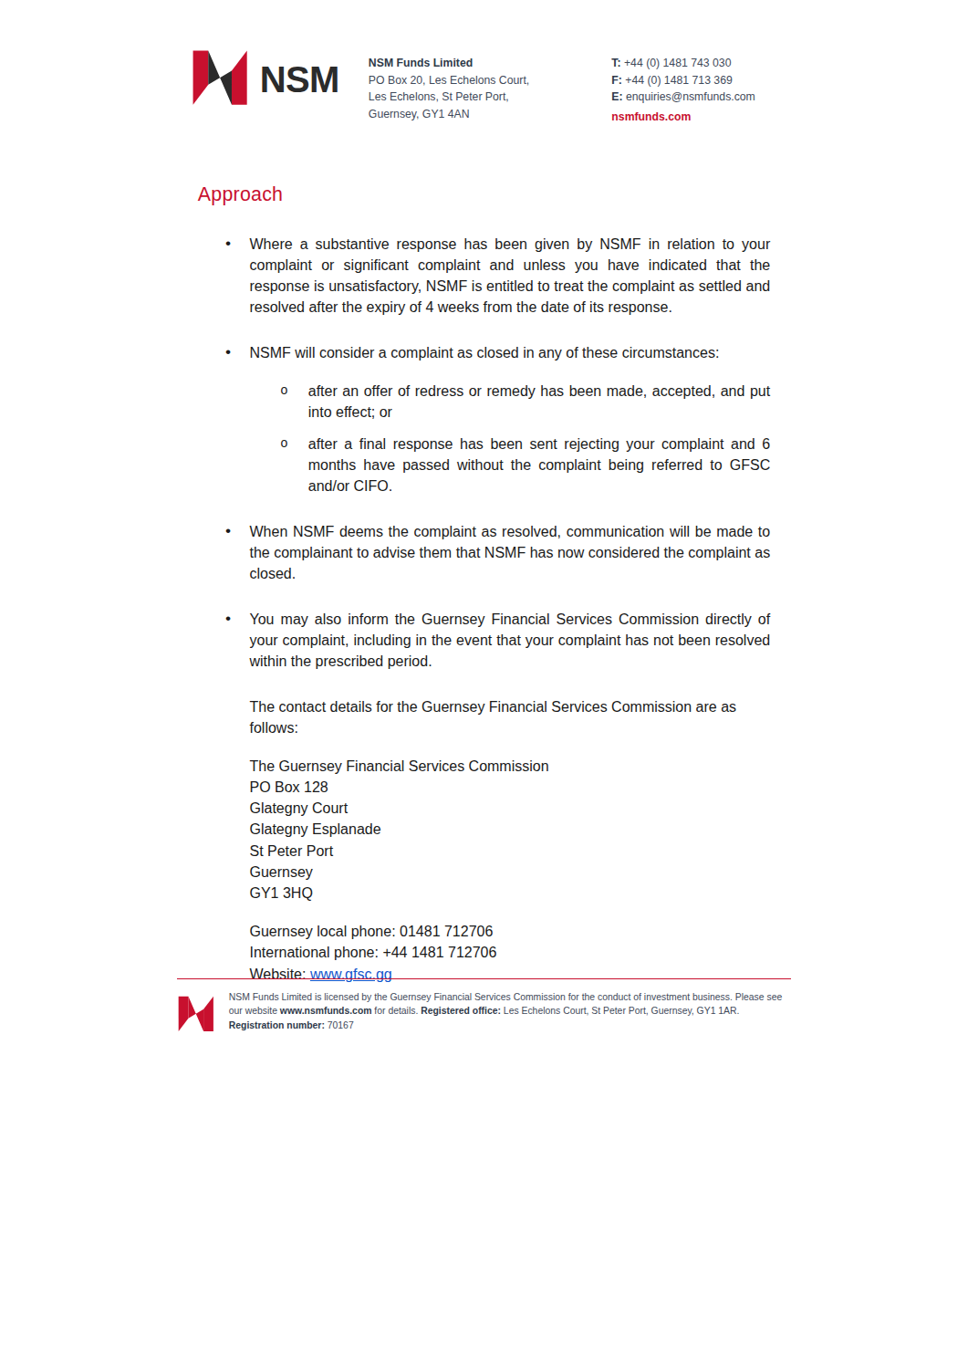NSM
NSM Funds Limited
PO Box 20, Les Echelons Court,
Les Echelons, St Peter Port,
Guernsey, GY1 4AN
T: +44 (0) 1481 743 030
F: +44 (0) 1481 713 369
E: enquiries@nsmfunds.com
nsmfunds.com
Approach
Where a substantive response has been given by NSMF in relation to your complaint or significant complaint and unless you have indicated that the response is unsatisfactory, NSMF is entitled to treat the complaint as settled and resolved after the expiry of 4 weeks from the date of its response.
NSMF will consider a complaint as closed in any of these circumstances:
after an offer of redress or remedy has been made, accepted, and put into effect; or
after a final response has been sent rejecting your complaint and 6 months have passed without the complaint being referred to GFSC and/or CIFO.
When NSMF deems the complaint as resolved, communication will be made to the complainant to advise them that NSMF has now considered the complaint as closed.
You may also inform the Guernsey Financial Services Commission directly of your complaint, including in the event that your complaint has not been resolved within the prescribed period.
The contact details for the Guernsey Financial Services Commission are as follows:
The Guernsey Financial Services Commission
PO Box 128
Glategny Court
Glategny Esplanade
St Peter Port
Guernsey
GY1 3HQ
Guernsey local phone: 01481 712706
International phone: +44 1481 712706
Website: www.gfsc.gg
NSM Funds Limited is licensed by the Guernsey Financial Services Commission for the conduct of investment business. Please see our website www.nsmfunds.com for details. Registered office: Les Echelons Court, St Peter Port, Guernsey, GY1 1AR. Registration number: 70167